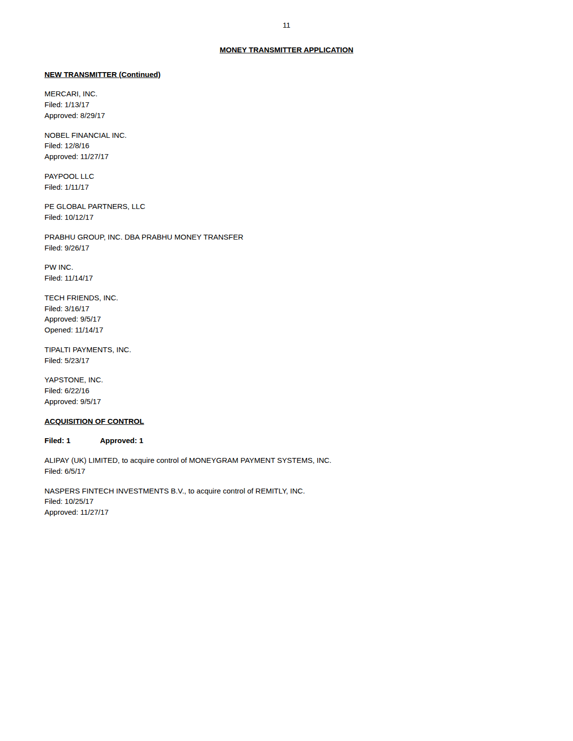11
MONEY TRANSMITTER APPLICATION
NEW TRANSMITTER (Continued)
MERCARI, INC.
Filed: 1/13/17
Approved: 8/29/17
NOBEL FINANCIAL INC.
Filed: 12/8/16
Approved: 11/27/17
PAYPOOL LLC
Filed: 1/11/17
PE GLOBAL PARTNERS, LLC
Filed: 10/12/17
PRABHU GROUP, INC. DBA PRABHU MONEY TRANSFER
Filed: 9/26/17
PW INC.
Filed: 11/14/17
TECH FRIENDS, INC.
Filed: 3/16/17
Approved: 9/5/17
Opened: 11/14/17
TIPALTI PAYMENTS, INC.
Filed: 5/23/17
YAPSTONE, INC.
Filed: 6/22/16
Approved: 9/5/17
ACQUISITION OF CONTROL
Filed: 1 Approved: 1
ALIPAY (UK) LIMITED, to acquire control of MONEYGRAM PAYMENT SYSTEMS, INC.
Filed: 6/5/17
NASPERS FINTECH INVESTMENTS B.V., to acquire control of REMITLY, INC.
Filed: 10/25/17
Approved: 11/27/17